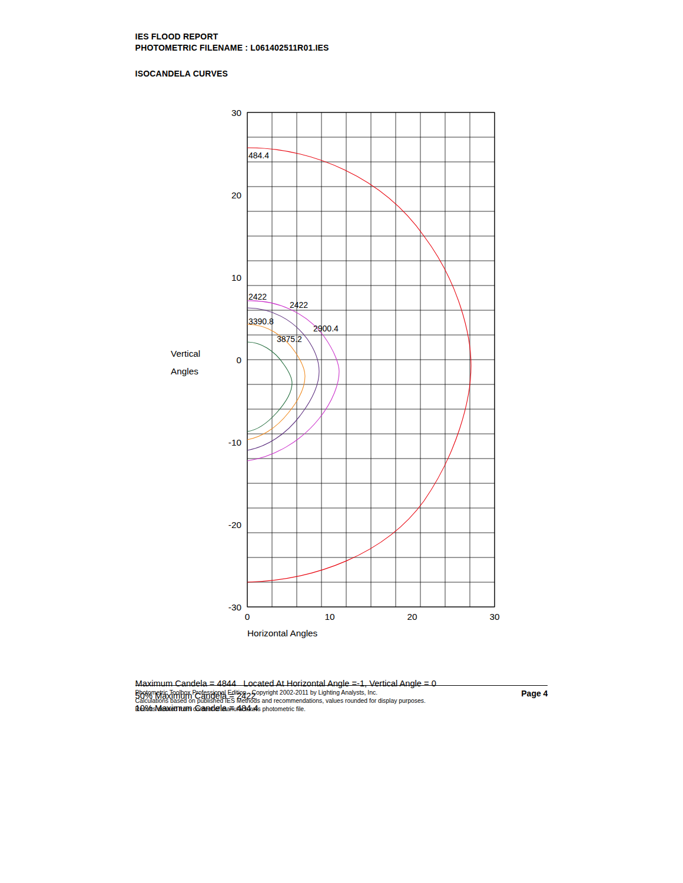IES FLOOD REPORT
PHOTOMETRIC FILENAME : L061402511R01.IES
ISOCANDELA CURVES
Plot area mapping: x: 0 deg -> 150 px ; 30 deg -> 570 px (14 px per degree) y: 30 deg -> 40 px ; -30 deg -> 880 px (14 px per degree) 30 20 10 0 -10 -20 -20 30 30 x 30 . . 30 . . 30 . . 30 . . 30 . . 30 20 10 0 -10 -20 -30 Vertical Angles Horizontal Angles 0 10 20 30 484.4 2422 2422 3390.8 2900.4 3875.2
Maximum Candela = 4844 Located At Horizontal Angle =-1, Vertical Angle = 0
50% Maximum Candela = 2422
10% Maximum Candela = 484.4
Photometric Toolbox Professional Edition - Copyright 2002-2011 by Lighting Analysts, Inc.
Calculations based on published IES Methods and recommendations, values rounded for display purposes.
Results derived from content of manufacturers photometric file.
Page 4